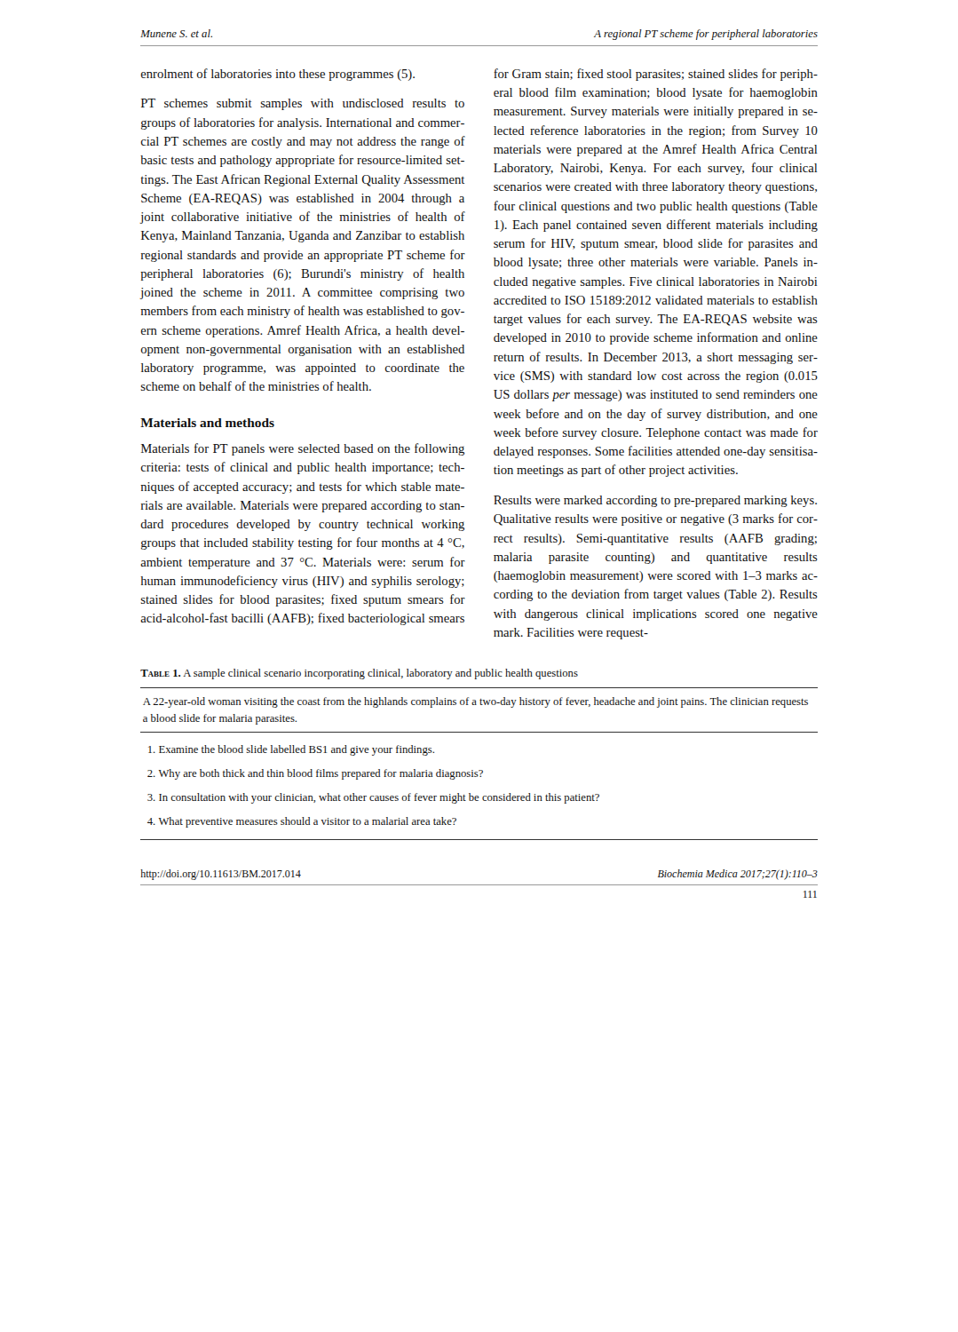Munene S. et al. A regional PT scheme for peripheral laboratories
enrolment of laboratories into these programmes (5).
PT schemes submit samples with undisclosed results to groups of laboratories for analysis. International and commercial PT schemes are costly and may not address the range of basic tests and pathology appropriate for resource-limited settings. The East African Regional External Quality Assessment Scheme (EA-REQAS) was established in 2004 through a joint collaborative initiative of the ministries of health of Kenya, Mainland Tanzania, Uganda and Zanzibar to establish regional standards and provide an appropriate PT scheme for peripheral laboratories (6); Burundi's ministry of health joined the scheme in 2011. A committee comprising two members from each ministry of health was established to govern scheme operations. Amref Health Africa, a health development non-governmental organisation with an established laboratory programme, was appointed to coordinate the scheme on behalf of the ministries of health.
Materials and methods
Materials for PT panels were selected based on the following criteria: tests of clinical and public health importance; techniques of accepted accuracy; and tests for which stable materials are available. Materials were prepared according to standard procedures developed by country technical working groups that included stability testing for four months at 4 °C, ambient temperature and 37 °C. Materials were: serum for human immunodeficiency virus (HIV) and syphilis serology; stained slides for blood parasites; fixed sputum smears for acid-alcohol-fast bacilli (AAFB); fixed bacteriological smears for Gram stain; fixed stool parasites; stained slides for peripheral blood film examination; blood lysate for haemoglobin measurement. Survey materials were initially prepared in selected reference laboratories in the region; from Survey 10 materials were prepared at the Amref Health Africa Central Laboratory, Nairobi, Kenya. For each survey, four clinical scenarios were created with three laboratory theory questions, four clinical questions and two public health questions (Table 1). Each panel contained seven different materials including serum for HIV, sputum smear, blood slide for parasites and blood lysate; three other materials were variable. Panels included negative samples. Five clinical laboratories in Nairobi accredited to ISO 15189:2012 validated materials to establish target values for each survey. The EA-REQAS website was developed in 2010 to provide scheme information and online return of results. In December 2013, a short messaging service (SMS) with standard low cost across the region (0.015 US dollars per message) was instituted to send reminders one week before and on the day of survey distribution, and one week before survey closure. Telephone contact was made for delayed responses. Some facilities attended one-day sensitisation meetings as part of other project activities.
Results were marked according to pre-prepared marking keys. Qualitative results were positive or negative (3 marks for correct results). Semi-quantitative results (AAFB grading; malaria parasite counting) and quantitative results (haemoglobin measurement) were scored with 1–3 marks according to the deviation from target values (Table 2). Results with dangerous clinical implications scored one negative mark. Facilities were request-
Table 1. A sample clinical scenario incorporating clinical, laboratory and public health questions
| A 22-year-old woman visiting the coast from the highlands complains of a two-day history of fever, headache and joint pains. The clinician requests a blood slide for malaria parasites. |
| Examine the blood slide labelled BS1 and give your findings. Why are both thick and thin blood films prepared for malaria diagnosis? In consultation with your clinician, what other causes of fever might be considered in this patient? What preventive measures should a visitor to a malarial area take? |
http://doi.org/10.11613/BM.2017.014 Biochemia Medica 2017;27(1):110–3
111